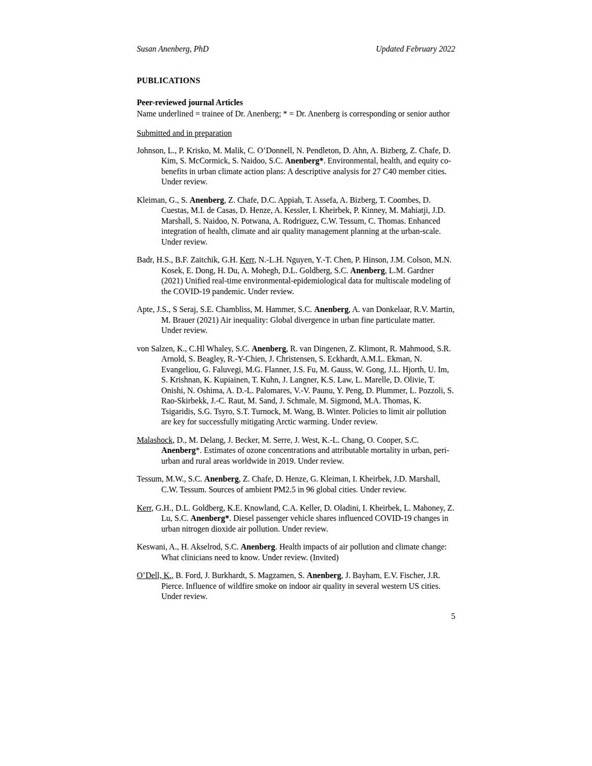Susan Anenberg, PhD Updated February 2022
PUBLICATIONS
Peer-reviewed journal Articles
Name underlined = trainee of Dr. Anenberg; * = Dr. Anenberg is corresponding or senior author
Submitted and in preparation
Johnson, L., P. Krisko, M. Malik, C. O’Donnell, N. Pendleton, D. Ahn, A. Bizberg, Z. Chafe, D. Kim, S. McCormick, S. Naidoo, S.C. Anenberg*. Environmental, health, and equity co-benefits in urban climate action plans: A descriptive analysis for 27 C40 member cities. Under review.
Kleiman, G., S. Anenberg, Z. Chafe, D.C. Appiah, T. Assefa, A. Bizberg, T. Coombes, D. Cuestas, M.I. de Casas, D. Henze, A. Kessler, I. Kheirbek, P. Kinney, M. Mahiatji, J.D. Marshall, S. Naidoo, N. Potwana, A. Rodriguez, C.W. Tessum, C. Thomas. Enhanced integration of health, climate and air quality management planning at the urban-scale. Under review.
Badr, H.S., B.F. Zaitchik, G.H. Kerr, N.-L.H. Nguyen, Y.-T. Chen, P. Hinson, J.M. Colson, M.N. Kosek, E. Dong, H. Du, A. Mohegh, D.L. Goldberg, S.C. Anenberg, L.M. Gardner (2021) Unified real-time environmental-epidemiological data for multiscale modeling of the COVID-19 pandemic. Under review.
Apte, J.S., S Seraj, S.E. Chambliss, M. Hammer, S.C. Anenberg, A. van Donkelaar, R.V. Martin, M. Brauer (2021) Air inequality: Global divergence in urban fine particulate matter. Under review.
von Salzen, K., C.Hl Whaley, S.C. Anenberg, R. van Dingenen, Z. Klimont, R. Mahmood, S.R. Arnold, S. Beagley, R.-Y-Chien, J. Christensen, S. Eckhardt, A.M.L. Ekman, N. Evangeliou, G. Faluvegi, M.G. Flanner, J.S. Fu, M. Gauss, W. Gong, J.L. Hjorth, U. Im, S. Krishnan, K. Kupiainen, T. Kuhn, J. Langner, K.S. Law, L. Marelle, D. Olivie, T. Onishi, N. Oshima, A. D.-L. Palomares, V.-V. Paunu, Y. Peng, D. Plummer, L. Pozzoli, S. Rao-Skirbekk, J.-C. Raut, M. Sand, J. Schmale, M. Sigmond, M.A. Thomas, K. Tsigaridis, S.G. Tsyro, S.T. Turnock, M. Wang, B. Winter. Policies to limit air pollution are key for successfully mitigating Arctic warming. Under review.
Malashock, D., M. Delang, J. Becker, M. Serre, J. West, K.-L. Chang, O. Cooper, S.C. Anenberg*. Estimates of ozone concentrations and attributable mortality in urban, peri-urban and rural areas worldwide in 2019. Under review.
Tessum, M.W., S.C. Anenberg, Z. Chafe, D. Henze, G. Kleiman, I. Kheirbek, J.D. Marshall, C.W. Tessum. Sources of ambient PM2.5 in 96 global cities. Under review.
Kerr, G.H., D.L. Goldberg, K.E. Knowland, C.A. Keller, D. Oladini, I. Kheirbek, L. Mahoney, Z. Lu, S.C. Anenberg*. Diesel passenger vehicle shares influenced COVID-19 changes in urban nitrogen dioxide air pollution. Under review.
Keswani, A., H. Akselrod, S.C. Anenberg. Health impacts of air pollution and climate change: What clinicians need to know. Under review. (Invited)
O’Dell, K., B. Ford, J. Burkhardt, S. Magzamen, S. Anenberg, J. Bayham, E.V. Fischer, J.R. Pierce. Influence of wildfire smoke on indoor air quality in several western US cities. Under review.
5